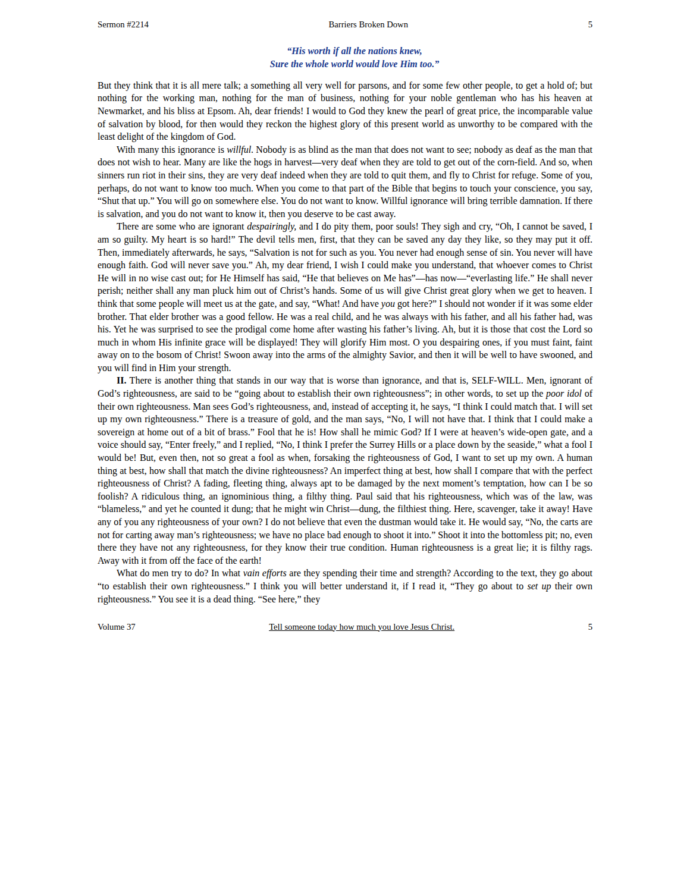Sermon #2214 Barriers Broken Down 5
“His worth if all the nations knew,
Sure the whole world would love Him too.”
But they think that it is all mere talk; a something all very well for parsons, and for some few other people, to get a hold of; but nothing for the working man, nothing for the man of business, nothing for your noble gentleman who has his heaven at Newmarket, and his bliss at Epsom. Ah, dear friends! I would to God they knew the pearl of great price, the incomparable value of salvation by blood, for then would they reckon the highest glory of this present world as unworthy to be compared with the least delight of the kingdom of God.
With many this ignorance is willful. Nobody is as blind as the man that does not want to see; nobody as deaf as the man that does not wish to hear. Many are like the hogs in harvest—very deaf when they are told to get out of the corn-field. And so, when sinners run riot in their sins, they are very deaf indeed when they are told to quit them, and fly to Christ for refuge. Some of you, perhaps, do not want to know too much. When you come to that part of the Bible that begins to touch your conscience, you say, “Shut that up.” You will go on somewhere else. You do not want to know. Willful ignorance will bring terrible damnation. If there is salvation, and you do not want to know it, then you deserve to be cast away.
There are some who are ignorant despairingly, and I do pity them, poor souls! They sigh and cry, “Oh, I cannot be saved, I am so guilty. My heart is so hard!” The devil tells men, first, that they can be saved any day they like, so they may put it off. Then, immediately afterwards, he says, “Salvation is not for such as you. You never had enough sense of sin. You never will have enough faith. God will never save you.” Ah, my dear friend, I wish I could make you understand, that whoever comes to Christ He will in no wise cast out; for He Himself has said, “He that believes on Me has”—has now—“everlasting life.” He shall never perish; neither shall any man pluck him out of Christ’s hands. Some of us will give Christ great glory when we get to heaven. I think that some people will meet us at the gate, and say, “What! And have you got here?” I should not wonder if it was some elder brother. That elder brother was a good fellow. He was a real child, and he was always with his father, and all his father had, was his. Yet he was surprised to see the prodigal come home after wasting his father’s living. Ah, but it is those that cost the Lord so much in whom His infinite grace will be displayed! They will glorify Him most. O you despairing ones, if you must faint, faint away on to the bosom of Christ! Swoon away into the arms of the almighty Savior, and then it will be well to have swooned, and you will find in Him your strength.
II. There is another thing that stands in our way that is worse than ignorance, and that is, SELF-WILL. Men, ignorant of God’s righteousness, are said to be “going about to establish their own righteousness”; in other words, to set up the poor idol of their own righteousness. Man sees God’s righteousness, and, instead of accepting it, he says, “I think I could match that. I will set up my own righteousness.” There is a treasure of gold, and the man says, “No, I will not have that. I think that I could make a sovereign at home out of a bit of brass.” Fool that he is! How shall he mimic God? If I were at heaven’s wide-open gate, and a voice should say, “Enter freely,” and I replied, “No, I think I prefer the Surrey Hills or a place down by the seaside,” what a fool I would be! But, even then, not so great a fool as when, forsaking the righteousness of God, I want to set up my own. A human thing at best, how shall that match the divine righteousness? An imperfect thing at best, how shall I compare that with the perfect righteousness of Christ? A fading, fleeting thing, always apt to be damaged by the next moment’s temptation, how can I be so foolish? A ridiculous thing, an ignominious thing, a filthy thing. Paul said that his righteousness, which was of the law, was “blameless,” and yet he counted it dung; that he might win Christ—dung, the filthiest thing. Here, scavenger, take it away! Have any of you any righteousness of your own? I do not believe that even the dustman would take it. He would say, “No, the carts are not for carting away man’s righteousness; we have no place bad enough to shoot it into.” Shoot it into the bottomless pit; no, even there they have not any righteousness, for they know their true condition. Human righteousness is a great lie; it is filthy rags. Away with it from off the face of the earth!
What do men try to do? In what vain efforts are they spending their time and strength? According to the text, they go about “to establish their own righteousness.” I think you will better understand it, if I read it, “They go about to set up their own righteousness.” You see it is a dead thing. “See here,” they
Volume 37 Tell someone today how much you love Jesus Christ. 5